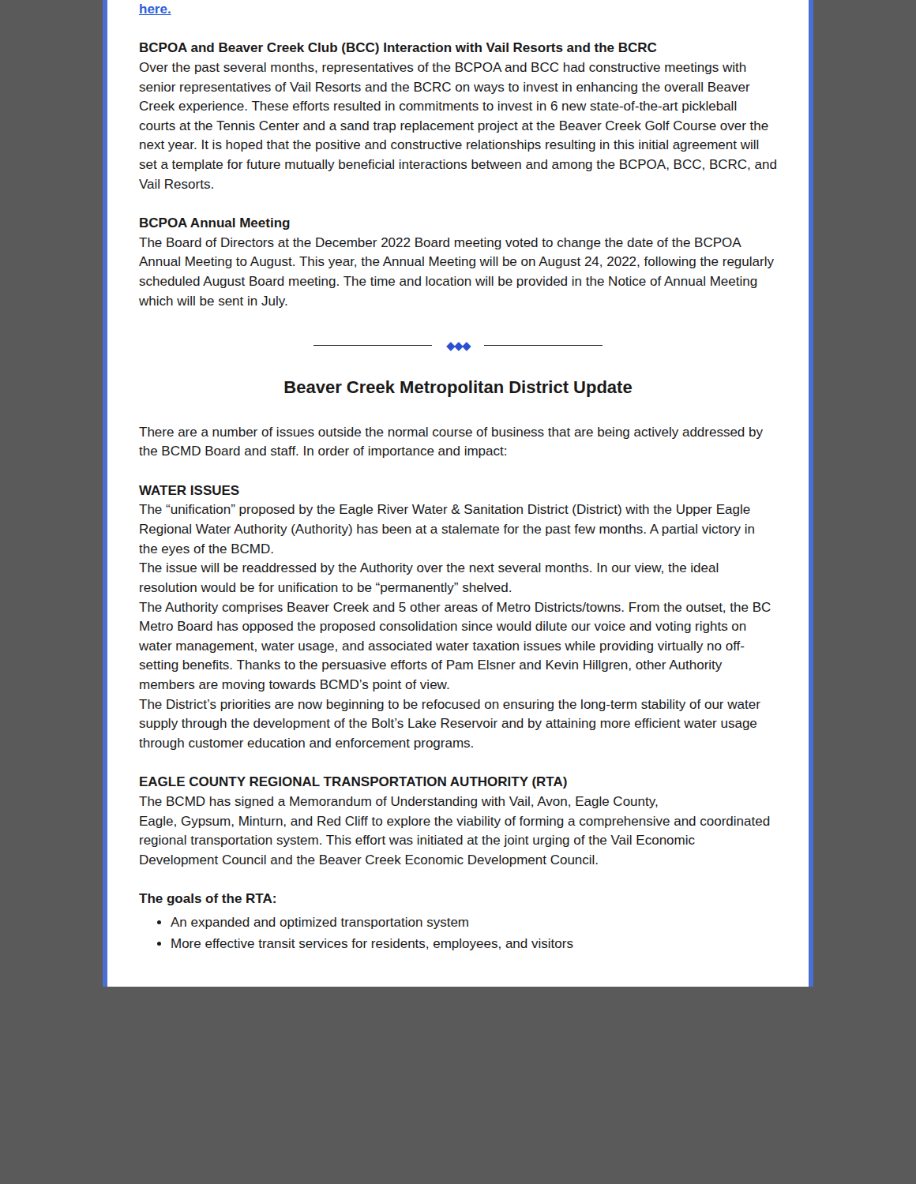here.
BCPOA and Beaver Creek Club (BCC) Interaction with Vail Resorts and the BCRC
Over the past several months, representatives of the BCPOA and BCC had constructive meetings with senior representatives of Vail Resorts and the BCRC on ways to invest in enhancing the overall Beaver Creek experience. These efforts resulted in commitments to invest in 6 new state-of-the-art pickleball courts at the Tennis Center and a sand trap replacement project at the Beaver Creek Golf Course over the next year. It is hoped that the positive and constructive relationships resulting in this initial agreement will set a template for future mutually beneficial interactions between and among the BCPOA, BCC, BCRC, and Vail Resorts.
BCPOA Annual Meeting
The Board of Directors at the December 2022 Board meeting voted to change the date of the BCPOA Annual Meeting to August. This year, the Annual Meeting will be on August 24, 2022, following the regularly scheduled August Board meeting. The time and location will be provided in the Notice of Annual Meeting which will be sent in July.
◆◆◆
Beaver Creek Metropolitan District Update
There are a number of issues outside the normal course of business that are being actively addressed by the BCMD Board and staff. In order of importance and impact:
WATER ISSUES
The “unification” proposed by the Eagle River Water & Sanitation District (District) with the Upper Eagle Regional Water Authority (Authority) has been at a stalemate for the past few months. A partial victory in the eyes of the BCMD.
The issue will be readdressed by the Authority over the next several months. In our view, the ideal resolution would be for unification to be “permanently” shelved.
The Authority comprises Beaver Creek and 5 other areas of Metro Districts/towns. From the outset, the BC Metro Board has opposed the proposed consolidation since would dilute our voice and voting rights on water management, water usage, and associated water taxation issues while providing virtually no off-setting benefits. Thanks to the persuasive efforts of Pam Elsner and Kevin Hillgren, other Authority members are moving towards BCMD’s point of view.
The District’s priorities are now beginning to be refocused on ensuring the long-term stability of our water supply through the development of the Bolt’s Lake Reservoir and by attaining more efficient water usage through customer education and enforcement programs.
EAGLE COUNTY REGIONAL TRANSPORTATION AUTHORITY (RTA)
The BCMD has signed a Memorandum of Understanding with Vail, Avon, Eagle County,
Eagle, Gypsum, Minturn, and Red Cliff to explore the viability of forming a comprehensive and coordinated regional transportation system. This effort was initiated at the joint urging of the Vail Economic Development Council and the Beaver Creek Economic Development Council.
The goals of the RTA:
An expanded and optimized transportation system
More effective transit services for residents, employees, and visitors